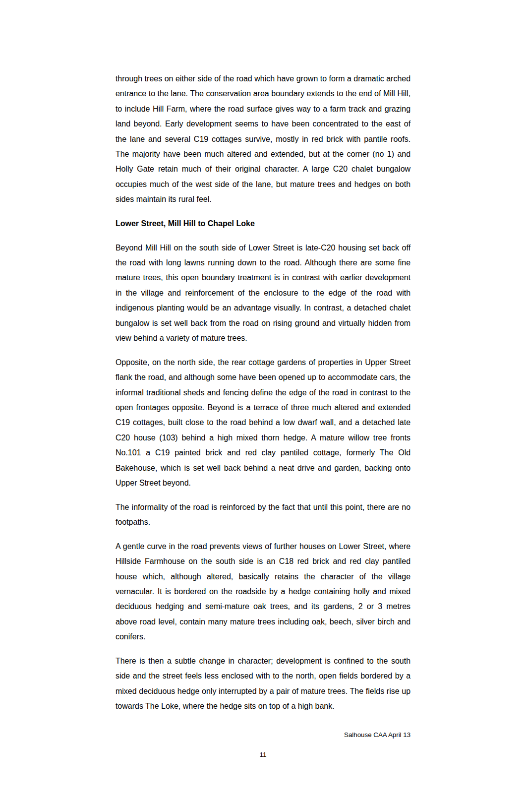through trees on either side of the road which have grown to form a dramatic arched entrance to the lane. The conservation area boundary extends to the end of Mill Hill, to include Hill Farm, where the road surface gives way to a farm track and grazing land beyond. Early development seems to have been concentrated to the east of the lane and several C19 cottages survive, mostly in red brick with pantile roofs. The majority have been much altered and extended, but at the corner (no 1) and Holly Gate retain much of their original character. A large C20 chalet bungalow occupies much of the west side of the lane, but mature trees and hedges on both sides maintain its rural feel.
Lower Street, Mill Hill to Chapel Loke
Beyond Mill Hill on the south side of Lower Street is late-C20 housing set back off the road with long lawns running down to the road. Although there are some fine mature trees, this open boundary treatment is in contrast with earlier development in the village and reinforcement of the enclosure to the edge of the road with indigenous planting would be an advantage visually. In contrast, a detached chalet bungalow is set well back from the road on rising ground and virtually hidden from view behind a variety of mature trees.
Opposite, on the north side, the rear cottage gardens of properties in Upper Street flank the road, and although some have been opened up to accommodate cars, the informal traditional sheds and fencing define the edge of the road in contrast to the open frontages opposite. Beyond is a terrace of three much altered and extended C19 cottages, built close to the road behind a low dwarf wall, and a detached late C20 house (103) behind a high mixed thorn hedge. A mature willow tree fronts No.101 a C19 painted brick and red clay pantiled cottage, formerly The Old Bakehouse, which is set well back behind a neat drive and garden, backing onto Upper Street beyond.
The informality of the road is reinforced by the fact that until this point, there are no footpaths.
A gentle curve in the road prevents views of further houses on Lower Street, where Hillside Farmhouse on the south side is an C18 red brick and red clay pantiled house which, although altered, basically retains the character of the village vernacular. It is bordered on the roadside by a hedge containing holly and mixed deciduous hedging and semi-mature oak trees, and its gardens, 2 or 3 metres above road level, contain many mature trees including oak, beech, silver birch and conifers.
There is then a subtle change in character; development is confined to the south side and the street feels less enclosed with to the north, open fields bordered by a mixed deciduous hedge only interrupted by a pair of mature trees. The fields rise up towards The Loke, where the hedge sits on top of a high bank.
Salhouse CAA April 13
11